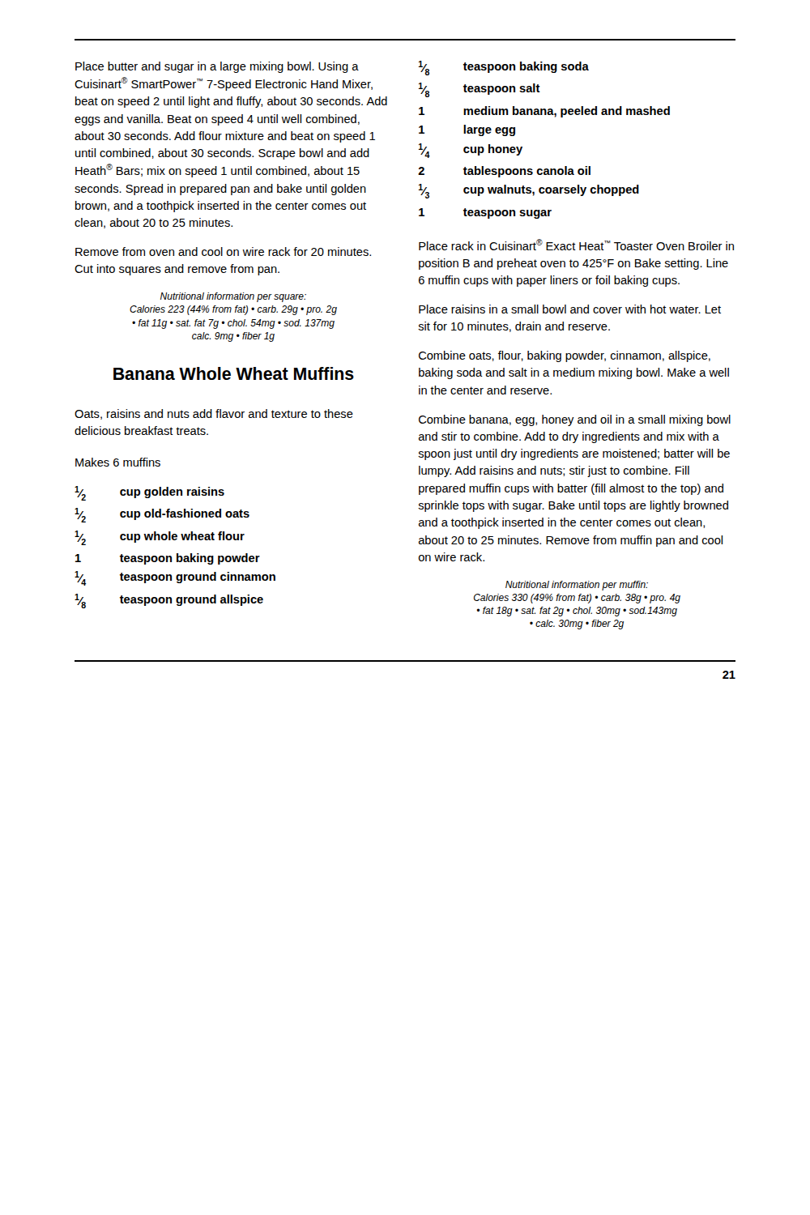Place butter and sugar in a large mixing bowl. Using a Cuisinart® SmartPower™ 7-Speed Electronic Hand Mixer, beat on speed 2 until light and fluffy, about 30 seconds. Add eggs and vanilla. Beat on speed 4 until well combined, about 30 seconds. Add flour mixture and beat on speed 1 until combined, about 30 seconds. Scrape bowl and add Heath® Bars; mix on speed 1 until combined, about 15 seconds. Spread in prepared pan and bake until golden brown, and a toothpick inserted in the center comes out clean, about 20 to 25 minutes.
Remove from oven and cool on wire rack for 20 minutes. Cut into squares and remove from pan.
Nutritional information per square:
Calories 223 (44% from fat) • carb. 29g • pro. 2g
• fat 11g • sat. fat 7g • chol. 54mg • sod. 137mg
calc. 9mg • fiber 1g
Banana Whole Wheat Muffins
Oats, raisins and nuts add flavor and texture to these delicious breakfast treats.
Makes 6 muffins
| 1 ⁄ 2 | cup golden raisins |
| 1 ⁄ 2 | cup old-fashioned oats |
| 1 ⁄ 2 | cup whole wheat flour |
| 1 | teaspoon baking powder |
| 1 ⁄ 4 | teaspoon ground cinnamon |
| 1 ⁄ 8 | teaspoon ground allspice |
| 1 ⁄ 8 | teaspoon baking soda |
| 1 ⁄ 8 | teaspoon salt |
| 1 | medium banana, peeled and mashed |
| 1 | large egg |
| 1 ⁄ 4 | cup honey |
| 2 | tablespoons canola oil |
| 1 ⁄ 3 | cup walnuts, coarsely chopped |
| 1 | teaspoon sugar |
Place rack in Cuisinart® Exact Heat™ Toaster Oven Broiler in position B and preheat oven to 425°F on Bake setting. Line 6 muffin cups with paper liners or foil baking cups.
Place raisins in a small bowl and cover with hot water. Let sit for 10 minutes, drain and reserve.
Combine oats, flour, baking powder, cinnamon, allspice, baking soda and salt in a medium mixing bowl. Make a well in the center and reserve.
Combine banana, egg, honey and oil in a small mixing bowl and stir to combine. Add to dry ingredients and mix with a spoon just until dry ingredients are moistened; batter will be lumpy. Add raisins and nuts; stir just to combine. Fill prepared muffin cups with batter (fill almost to the top) and sprinkle tops with sugar. Bake until tops are lightly browned and a toothpick inserted in the center comes out clean, about 20 to 25 minutes. Remove from muffin pan and cool on wire rack.
Nutritional information per muffin:
Calories 330 (49% from fat) • carb. 38g • pro. 4g
• fat 18g • sat. fat 2g • chol. 30mg • sod.143mg
• calc. 30mg • fiber 2g
21